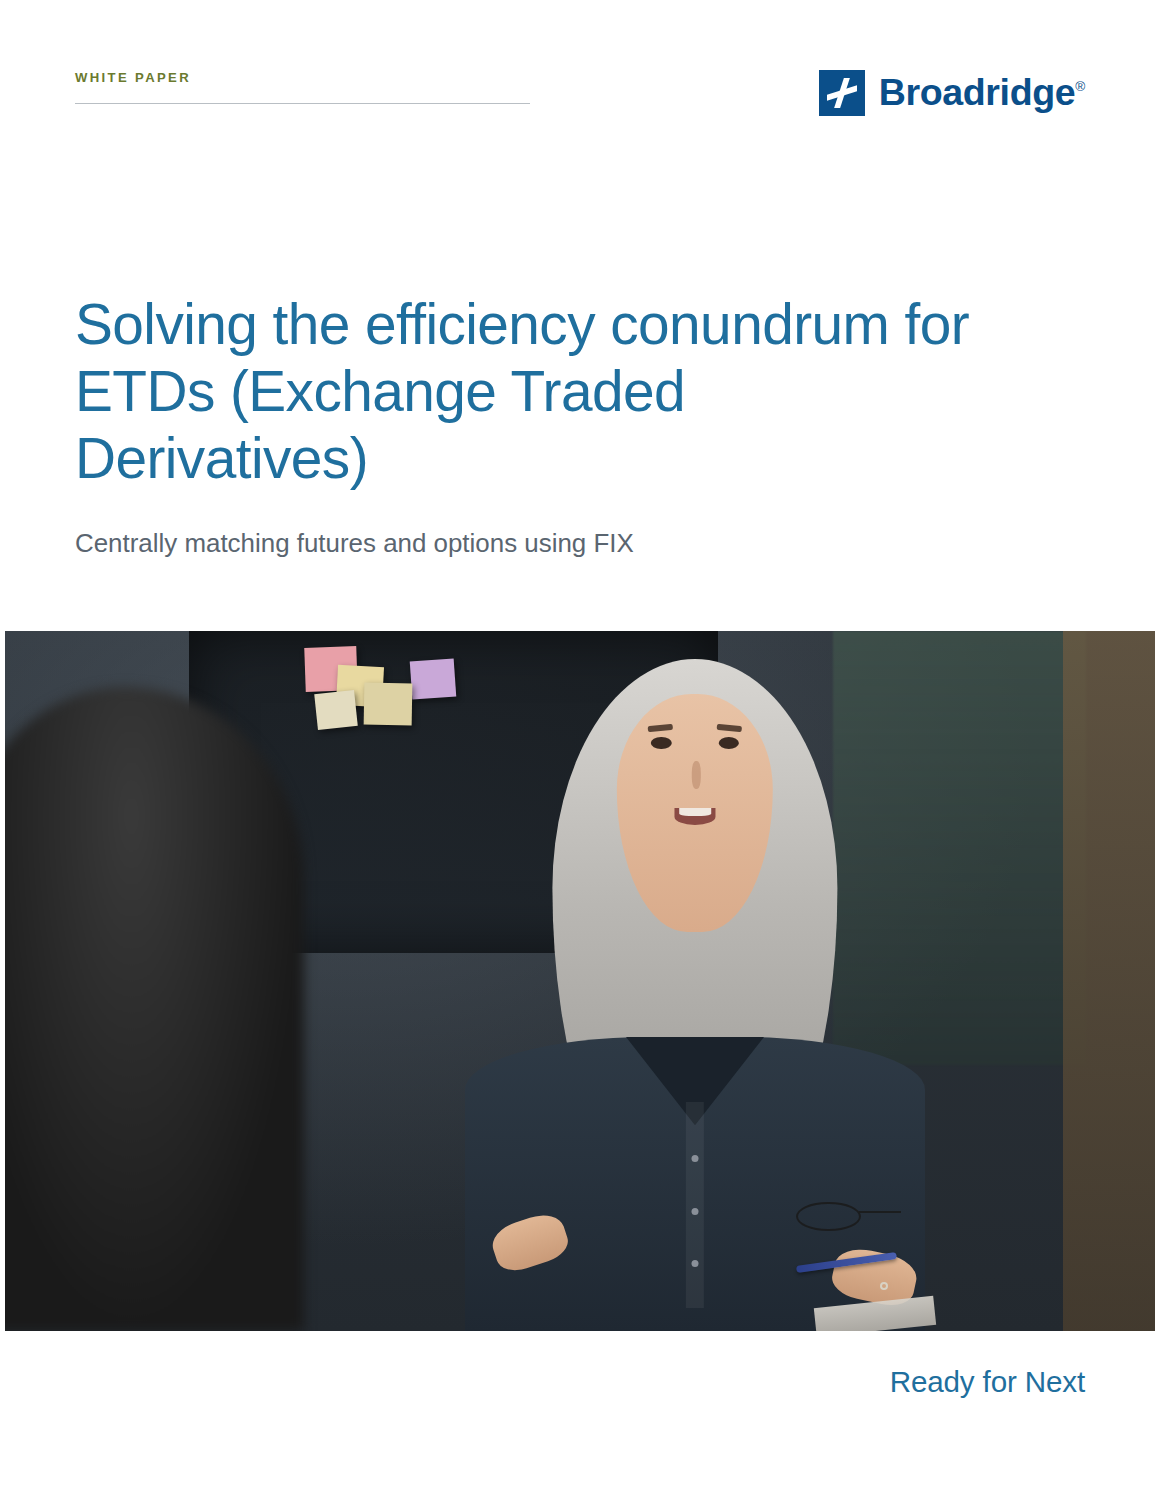White Paper
Broadridge®
Solving the efficiency conundrum for ETDs (Exchange Traded Derivatives)
Centrally matching futures and options using FIX
Ready for Next